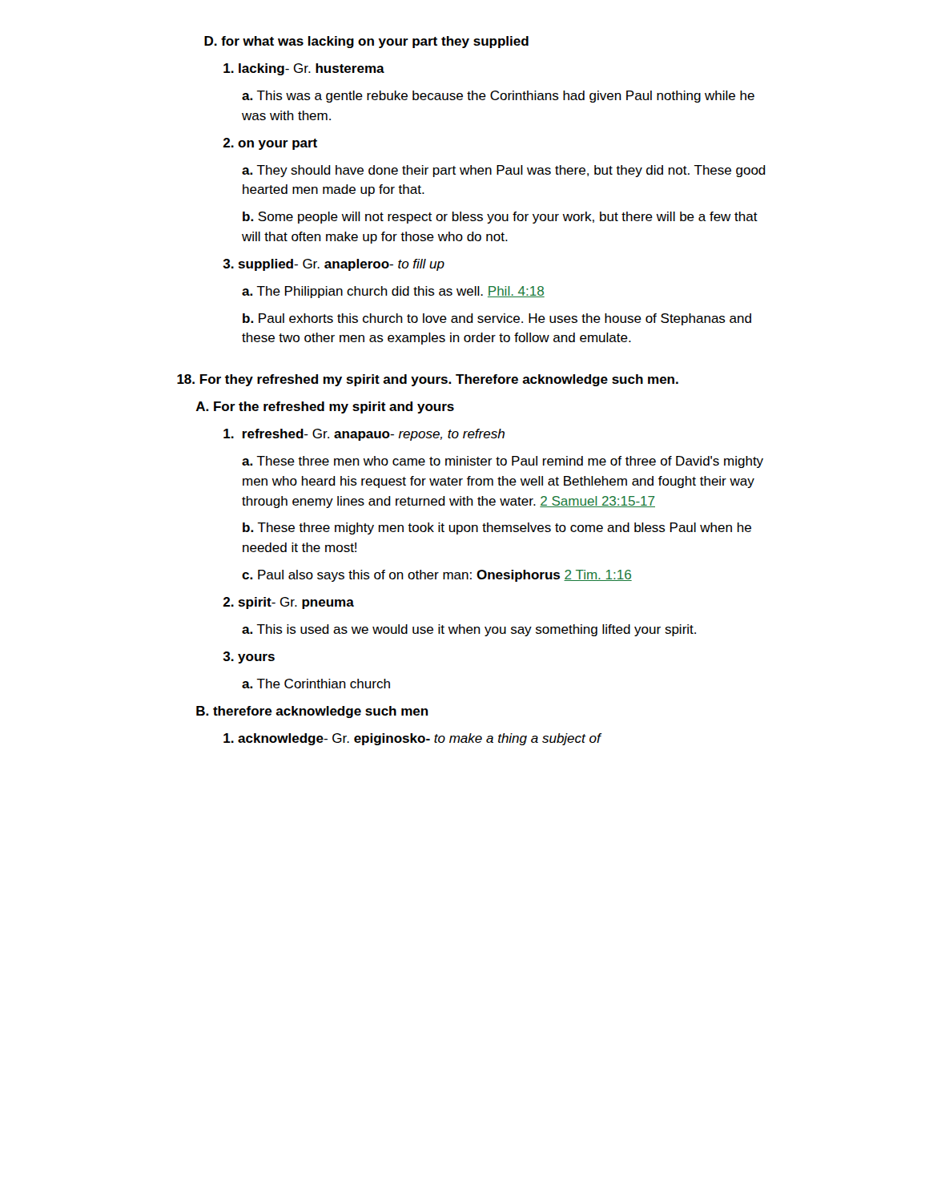D. for what was lacking on your part they supplied
1. lacking- Gr. husterema
a. This was a gentle rebuke because the Corinthians had given Paul nothing while he was with them.
2. on your part
a. They should have done their part when Paul was there, but they did not. These good hearted men made up for that.
b. Some people will not respect or bless you for your work, but there will be a few that will that often make up for those who do not.
3. supplied- Gr. anapleroo- to fill up
a. The Philippian church did this as well. Phil. 4:18
b. Paul exhorts this church to love and service. He uses the house of Stephanas and these two other men as examples in order to follow and emulate.
18. For they refreshed my spirit and yours. Therefore acknowledge such men.
A. For the refreshed my spirit and yours
1. refreshed- Gr. anapauo- repose, to refresh
a. These three men who came to minister to Paul remind me of three of David's mighty men who heard his request for water from the well at Bethlehem and fought their way through enemy lines and returned with the water. 2 Samuel 23:15-17
b. These three mighty men took it upon themselves to come and bless Paul when he needed it the most!
c. Paul also says this of on other man: Onesiphorus 2 Tim. 1:16
2. spirit- Gr. pneuma
a. This is used as we would use it when you say something lifted your spirit.
3. yours
a. The Corinthian church
B. therefore acknowledge such men
1. acknowledge- Gr. epiginosko- to make a thing a subject of